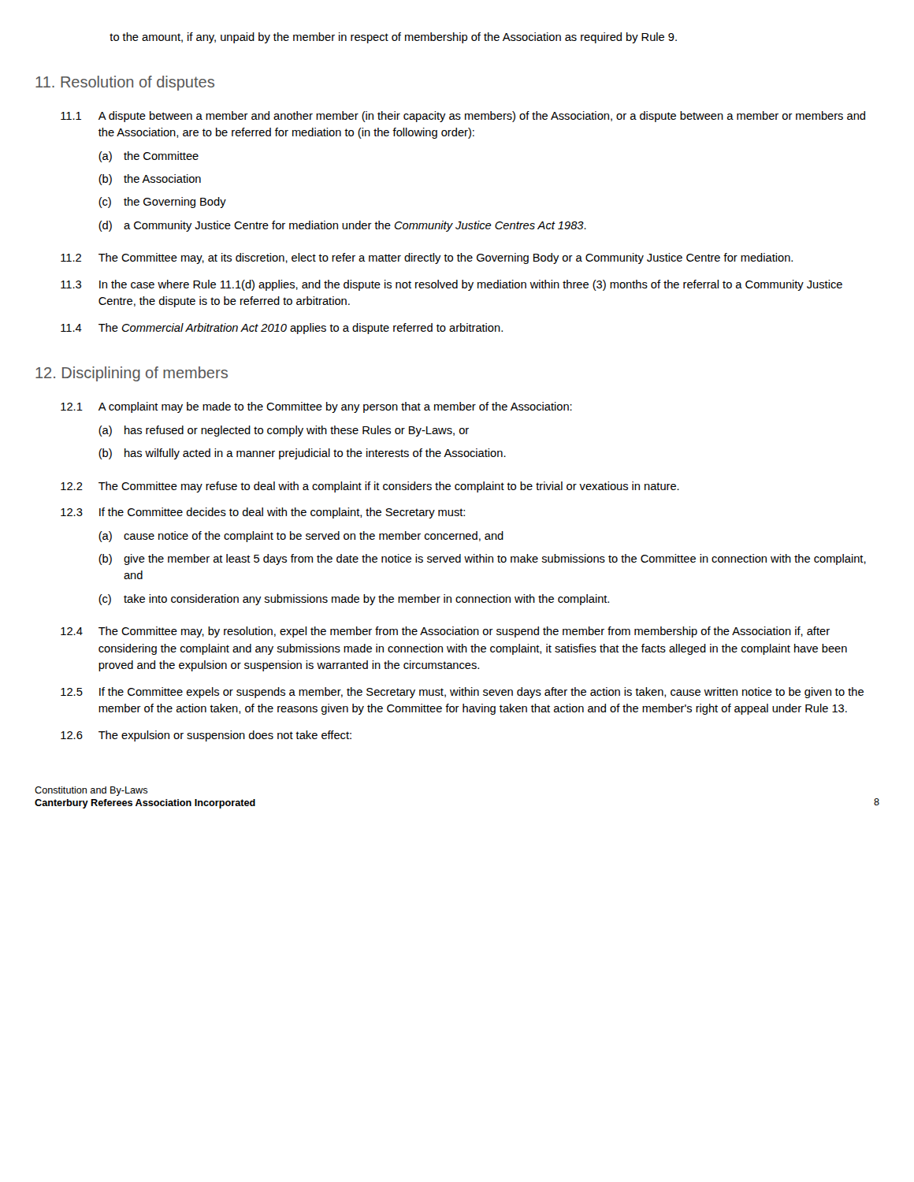to the amount, if any, unpaid by the member in respect of membership of the Association as required by Rule 9.
11. Resolution of disputes
11.1
A dispute between a member and another member (in their capacity as members) of the Association, or a dispute between a member or members and the Association, are to be referred for mediation to (in the following order):
(a)
the Committee
(b)
the Association
(c)
the Governing Body
(d)
a Community Justice Centre for mediation under the Community Justice Centres Act 1983.
11.2
The Committee may, at its discretion, elect to refer a matter directly to the Governing Body or a Community Justice Centre for mediation.
11.3
In the case where Rule 11.1(d) applies, and the dispute is not resolved by mediation within three (3) months of the referral to a Community Justice Centre, the dispute is to be referred to arbitration.
11.4
The Commercial Arbitration Act 2010 applies to a dispute referred to arbitration.
12. Disciplining of members
12.1
A complaint may be made to the Committee by any person that a member of the Association:
(a)
has refused or neglected to comply with these Rules or By-Laws, or
(b)
has wilfully acted in a manner prejudicial to the interests of the Association.
12.2
The Committee may refuse to deal with a complaint if it considers the complaint to be trivial or vexatious in nature.
12.3
If the Committee decides to deal with the complaint, the Secretary must:
(a)
cause notice of the complaint to be served on the member concerned, and
(b)
give the member at least 5 days from the date the notice is served within to make submissions to the Committee in connection with the complaint, and
(c)
take into consideration any submissions made by the member in connection with the complaint.
12.4
The Committee may, by resolution, expel the member from the Association or suspend the member from membership of the Association if, after considering the complaint and any submissions made in connection with the complaint, it satisfies that the facts alleged in the complaint have been proved and the expulsion or suspension is warranted in the circumstances.
12.5
If the Committee expels or suspends a member, the Secretary must, within seven days after the action is taken, cause written notice to be given to the member of the action taken, of the reasons given by the Committee for having taken that action and of the member's right of appeal under Rule 13.
12.6
The expulsion or suspension does not take effect:
Constitution and By-Laws
Canterbury Referees Association Incorporated
8